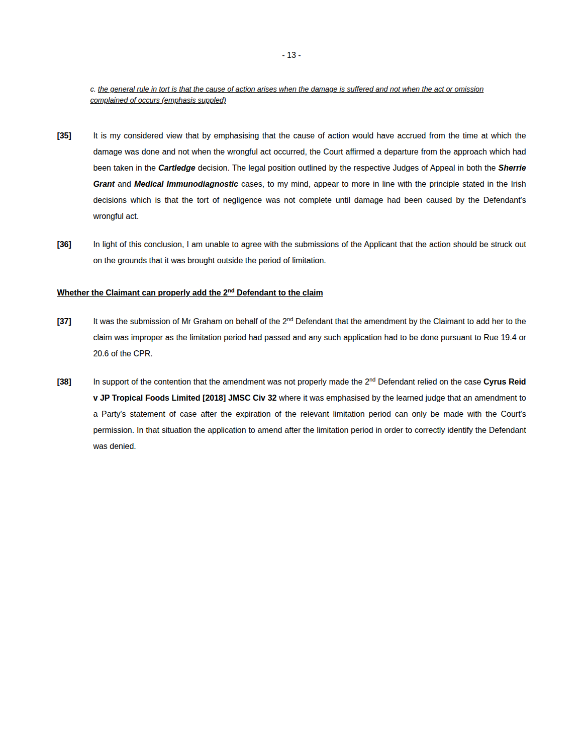- 13 -
c. the general rule in tort is that the cause of action arises when the damage is suffered and not when the act or omission complained of occurs (emphasis suppled)
[35]
It is my considered view that by emphasising that the cause of action would have accrued from the time at which the damage was done and not when the wrongful act occurred, the Court affirmed a departure from the approach which had been taken in the Cartledge decision. The legal position outlined by the respective Judges of Appeal in both the Sherrie Grant and Medical Immunodiagnostic cases, to my mind, appear to more in line with the principle stated in the Irish decisions which is that the tort of negligence was not complete until damage had been caused by the Defendant's wrongful act.
[36]
In light of this conclusion, I am unable to agree with the submissions of the Applicant that the action should be struck out on the grounds that it was brought outside the period of limitation.
Whether the Claimant can properly add the 2nd Defendant to the claim
[37]
It was the submission of Mr Graham on behalf of the 2nd Defendant that the amendment by the Claimant to add her to the claim was improper as the limitation period had passed and any such application had to be done pursuant to Rue 19.4 or 20.6 of the CPR.
[38]
In support of the contention that the amendment was not properly made the 2nd Defendant relied on the case Cyrus Reid v JP Tropical Foods Limited [2018] JMSC Civ 32 where it was emphasised by the learned judge that an amendment to a Party's statement of case after the expiration of the relevant limitation period can only be made with the Court's permission. In that situation the application to amend after the limitation period in order to correctly identify the Defendant was denied.